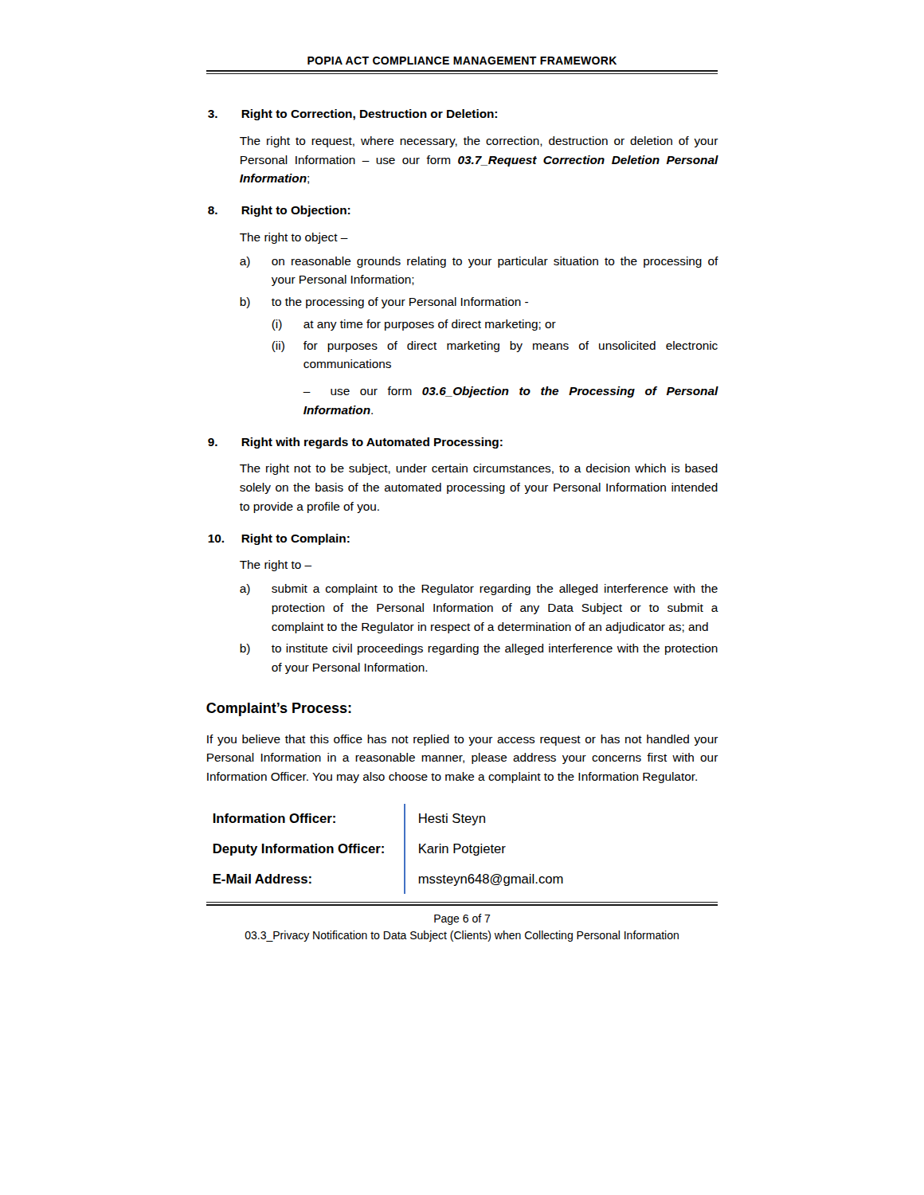POPIA ACT COMPLIANCE MANAGEMENT FRAMEWORK
3.
Right to Correction, Destruction or Deletion:
The right to request, where necessary, the correction, destruction or deletion of your Personal Information – use our form 03.7_Request Correction Deletion Personal Information;
8.
Right to Objection:
The right to object –
a) on reasonable grounds relating to your particular situation to the processing of your Personal Information;
b) to the processing of your Personal Information -
(i) at any time for purposes of direct marketing; or
(ii) for purposes of direct marketing by means of unsolicited electronic communications
– use our form 03.6_Objection to the Processing of Personal Information.
9.
Right with regards to Automated Processing:
The right not to be subject, under certain circumstances, to a decision which is based solely on the basis of the automated processing of your Personal Information intended to provide a profile of you.
10.
Right to Complain:
The right to –
a) submit a complaint to the Regulator regarding the alleged interference with the protection of the Personal Information of any Data Subject or to submit a complaint to the Regulator in respect of a determination of an adjudicator as; and
b) to institute civil proceedings regarding the alleged interference with the protection of your Personal Information.
Complaint’s Process:
If you believe that this office has not replied to your access request or has not handled your Personal Information in a reasonable manner, please address your concerns first with our Information Officer. You may also choose to make a complaint to the Information Regulator.
| Information Officer: | | Hesti Steyn |
| Deputy Information Officer: | | Karin Potgieter |
| E-Mail Address: | | mssteyn648@gmail.com |
Page 6 of 7
03.3_Privacy Notification to Data Subject (Clients) when Collecting Personal Information